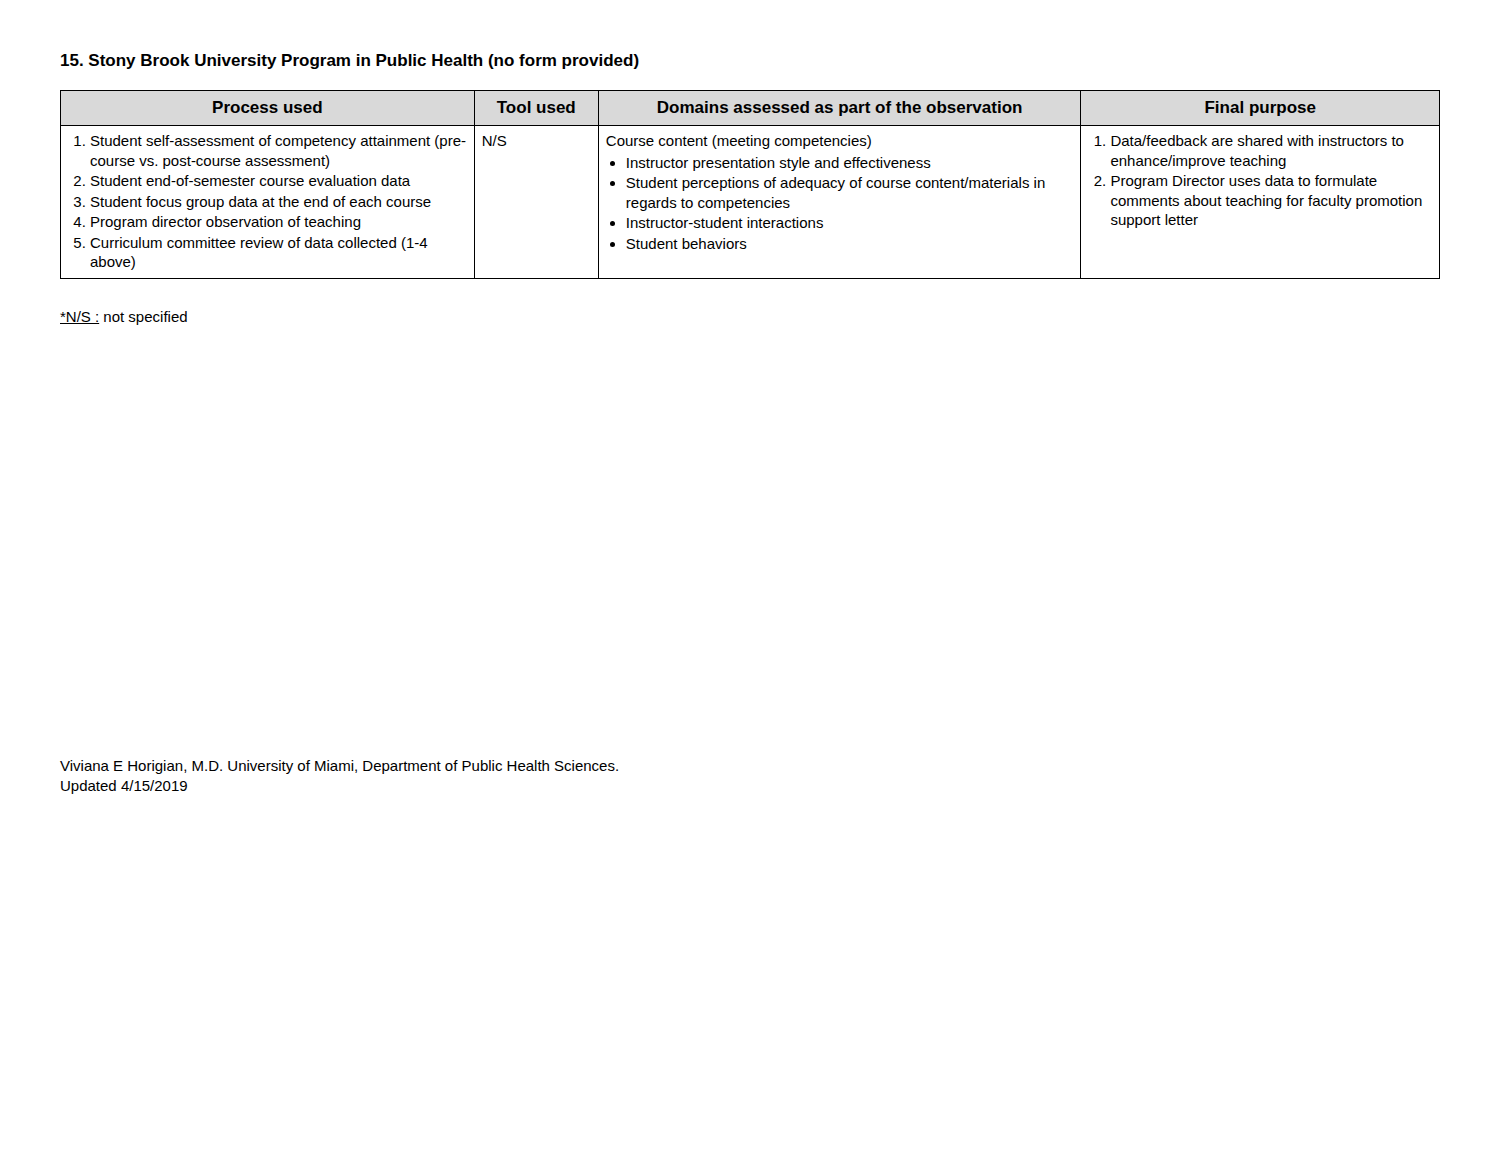15. Stony Brook University Program in Public Health (no form provided)
| Process used | Tool used | Domains assessed as part of the observation | Final purpose |
| --- | --- | --- | --- |
| Student self-assessment of competency attainment (pre-course vs. post-course assessment) Student end-of-semester course evaluation data Student focus group data at the end of each course Program director observation of teaching Curriculum committee review of data collected (1-4 above) | N/S | Course content (meeting competencies) Instructor presentation style and effectiveness Student perceptions of adequacy of course content/materials in regards to competencies Instructor-student interactions Student behaviors | Data/feedback are shared with instructors to enhance/improve teaching Program Director uses data to formulate comments about teaching for faculty promotion support letter |
*N/S : not specified
Viviana E Horigian, M.D. University of Miami, Department of Public Health Sciences.
Updated 4/15/2019